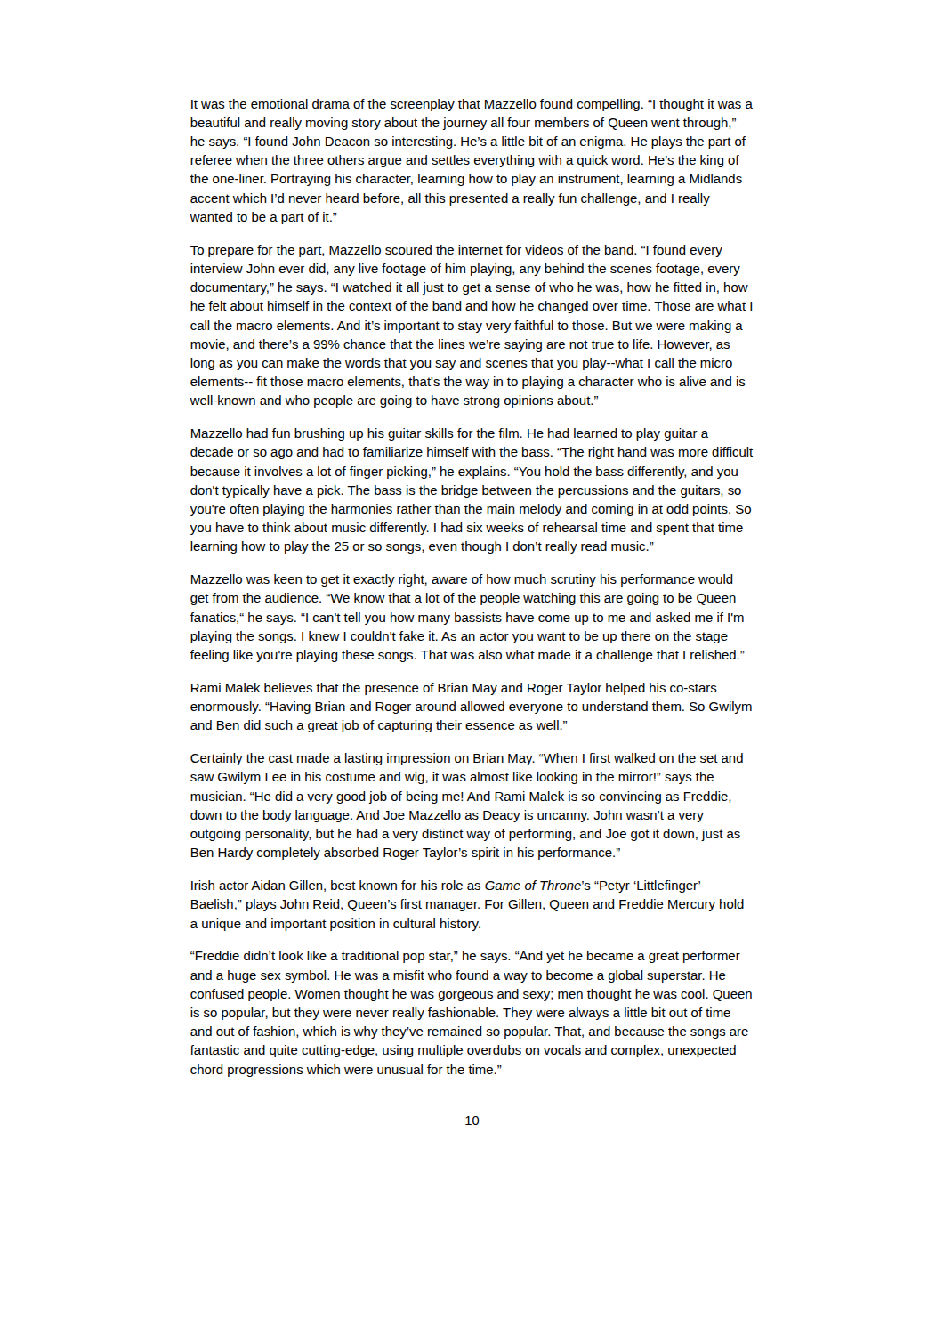It was the emotional drama of the screenplay that Mazzello found compelling. “I thought it was a beautiful and really moving story about the journey all four members of Queen went through,” he says. “I found John Deacon so interesting. He’s a little bit of an enigma. He plays the part of referee when the three others argue and settles everything with a quick word. He’s the king of the one-liner. Portraying his character, learning how to play an instrument, learning a Midlands accent which I’d never heard before, all this presented a really fun challenge, and I really wanted to be a part of it.”
To prepare for the part, Mazzello scoured the internet for videos of the band. “I found every interview John ever did, any live footage of him playing, any behind the scenes footage, every documentary,” he says. “I watched it all just to get a sense of who he was, how he fitted in, how he felt about himself in the context of the band and how he changed over time. Those are what I call the macro elements. And it’s important to stay very faithful to those. But we were making a movie, and there’s a 99% chance that the lines we’re saying are not true to life. However, as long as you can make the words that you say and scenes that you play--what I call the micro elements-- fit those macro elements, that's the way in to playing a character who is alive and is well-known and who people are going to have strong opinions about.”
Mazzello had fun brushing up his guitar skills for the film. He had learned to play guitar a decade or so ago and had to familiarize himself with the bass. “The right hand was more difficult because it involves a lot of finger picking,” he explains. “You hold the bass differently, and you don't typically have a pick. The bass is the bridge between the percussions and the guitars, so you're often playing the harmonies rather than the main melody and coming in at odd points. So you have to think about music differently. I had six weeks of rehearsal time and spent that time learning how to play the 25 or so songs, even though I don’t really read music.”
Mazzello was keen to get it exactly right, aware of how much scrutiny his performance would get from the audience. “We know that a lot of the people watching this are going to be Queen fanatics,“ he says. “I can't tell you how many bassists have come up to me and asked me if I'm playing the songs. I knew I couldn't fake it. As an actor you want to be up there on the stage feeling like you're playing these songs. That was also what made it a challenge that I relished.”
Rami Malek believes that the presence of Brian May and Roger Taylor helped his co-stars enormously. “Having Brian and Roger around allowed everyone to understand them. So Gwilym and Ben did such a great job of capturing their essence as well.”
Certainly the cast made a lasting impression on Brian May. “When I first walked on the set and saw Gwilym Lee in his costume and wig, it was almost like looking in the mirror!” says the musician. “He did a very good job of being me! And Rami Malek is so convincing as Freddie, down to the body language. And Joe Mazzello as Deacy is uncanny. John wasn’t a very outgoing personality, but he had a very distinct way of performing, and Joe got it down, just as Ben Hardy completely absorbed Roger Taylor’s spirit in his performance.”
Irish actor Aidan Gillen, best known for his role as Game of Throne’s “Petyr ‘Littlefinger’ Baelish,” plays John Reid, Queen’s first manager. For Gillen, Queen and Freddie Mercury hold a unique and important position in cultural history.
“Freddie didn’t look like a traditional pop star,” he says. “And yet he became a great performer and a huge sex symbol. He was a misfit who found a way to become a global superstar. He confused people. Women thought he was gorgeous and sexy; men thought he was cool. Queen is so popular, but they were never really fashionable. They were always a little bit out of time and out of fashion, which is why they’ve remained so popular. That, and because the songs are fantastic and quite cutting-edge, using multiple overdubs on vocals and complex, unexpected chord progressions which were unusual for the time.”
10